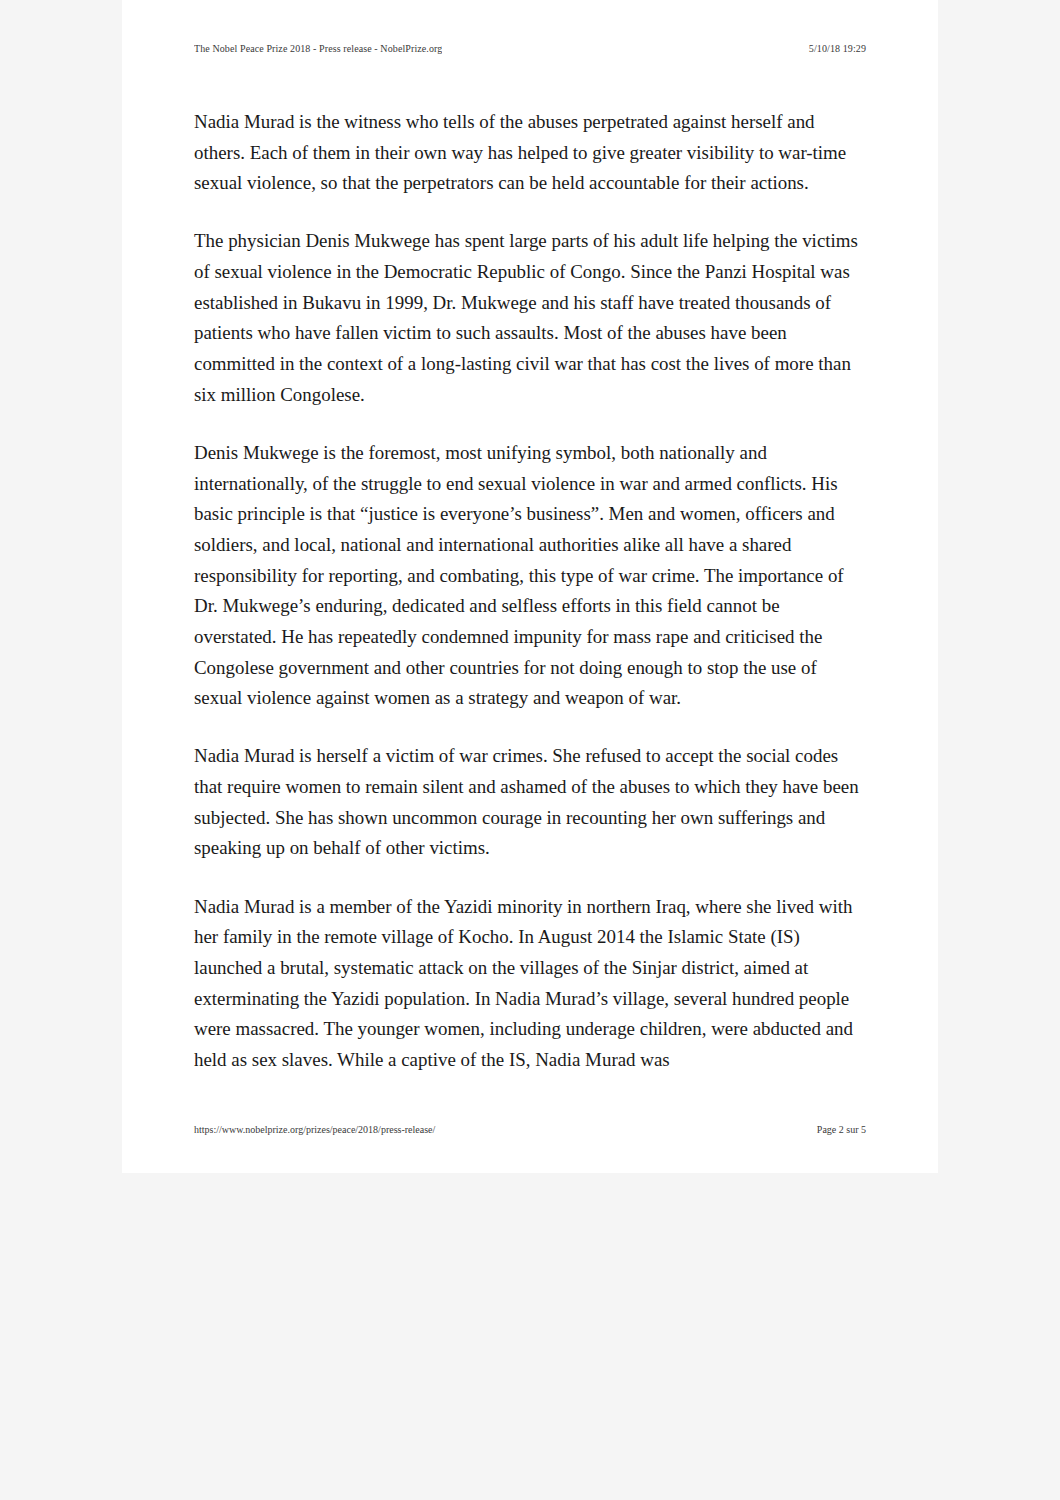The Nobel Peace Prize 2018 - Press release - NobelPrize.org 5/10/18 19:29
Nadia Murad is the witness who tells of the abuses perpetrated against herself and others. Each of them in their own way has helped to give greater visibility to war-time sexual violence, so that the perpetrators can be held accountable for their actions.
The physician Denis Mukwege has spent large parts of his adult life helping the victims of sexual violence in the Democratic Republic of Congo. Since the Panzi Hospital was established in Bukavu in 1999, Dr. Mukwege and his staff have treated thousands of patients who have fallen victim to such assaults. Most of the abuses have been committed in the context of a long-lasting civil war that has cost the lives of more than six million Congolese.
Denis Mukwege is the foremost, most unifying symbol, both nationally and internationally, of the struggle to end sexual violence in war and armed conflicts. His basic principle is that “justice is everyone’s business”. Men and women, officers and soldiers, and local, national and international authorities alike all have a shared responsibility for reporting, and combating, this type of war crime. The importance of Dr. Mukwege’s enduring, dedicated and selfless efforts in this field cannot be overstated. He has repeatedly condemned impunity for mass rape and criticised the Congolese government and other countries for not doing enough to stop the use of sexual violence against women as a strategy and weapon of war.
Nadia Murad is herself a victim of war crimes. She refused to accept the social codes that require women to remain silent and ashamed of the abuses to which they have been subjected. She has shown uncommon courage in recounting her own sufferings and speaking up on behalf of other victims.
Nadia Murad is a member of the Yazidi minority in northern Iraq, where she lived with her family in the remote village of Kocho. In August 2014 the Islamic State (IS) launched a brutal, systematic attack on the villages of the Sinjar district, aimed at exterminating the Yazidi population. In Nadia Murad’s village, several hundred people were massacred. The younger women, including underage children, were abducted and held as sex slaves. While a captive of the IS, Nadia Murad was
https://www.nobelprize.org/prizes/peace/2018/press-release/ Page 2 sur 5